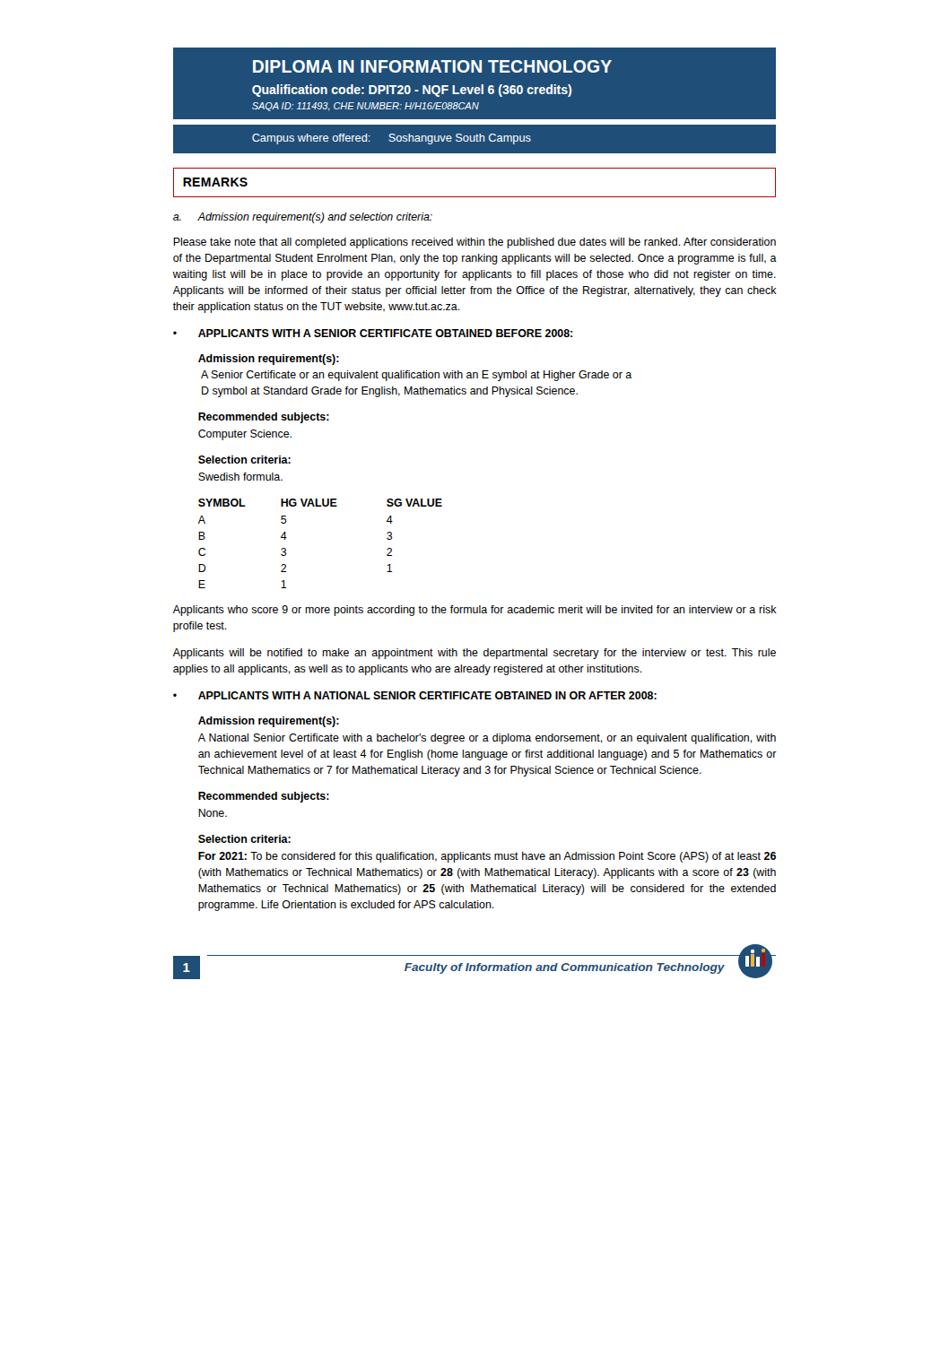DIPLOMA IN INFORMATION TECHNOLOGY
Qualification code: DPIT20 - NQF Level 6 (360 credits)
SAQA ID: 111493, CHE NUMBER: H/H16/E088CAN
Campus where offered: Soshanguve South Campus
REMARKS
a.
Admission requirement(s) and selection criteria:
Please take note that all completed applications received within the published due dates will be ranked. After consideration of the Departmental Student Enrolment Plan, only the top ranking applicants will be selected. Once a programme is full, a waiting list will be in place to provide an opportunity for applicants to fill places of those who did not register on time. Applicants will be informed of their status per official letter from the Office of the Registrar, alternatively, they can check their application status on the TUT website, www.tut.ac.za.
•
APPLICANTS WITH A SENIOR CERTIFICATE OBTAINED BEFORE 2008:
Admission requirement(s):
A Senior Certificate or an equivalent qualification with an E symbol at Higher Grade or a
D symbol at Standard Grade for English, Mathematics and Physical Science.
Recommended subjects:
Computer Science.
Selection criteria:
Swedish formula.
| SYMBOL | HG VALUE | SG VALUE |
| --- | --- | --- |
| A | 5 | 4 |
| B | 4 | 3 |
| C | 3 | 2 |
| D | 2 | 1 |
| E | 1 | |
Applicants who score 9 or more points according to the formula for academic merit will be invited for an interview or a risk profile test.
Applicants will be notified to make an appointment with the departmental secretary for the interview or test. This rule applies to all applicants, as well as to applicants who are already registered at other institutions.
•
APPLICANTS WITH A NATIONAL SENIOR CERTIFICATE OBTAINED IN OR AFTER 2008:
Admission requirement(s):
A National Senior Certificate with a bachelor's degree or a diploma endorsement, or an equivalent qualification, with an achievement level of at least 4 for English (home language or first additional language) and 5 for Mathematics or Technical Mathematics or 7 for Mathematical Literacy and 3 for Physical Science or Technical Science.
Recommended subjects:
None.
Selection criteria:
For 2021: To be considered for this qualification, applicants must have an Admission Point Score (APS) of at least 26 (with Mathematics or Technical Mathematics) or 28 (with Mathematical Literacy). Applicants with a score of 23 (with Mathematics or Technical Mathematics) or 25 (with Mathematical Literacy) will be considered for the extended programme. Life Orientation is excluded for APS calculation.
1
Faculty of Information and Communication Technology